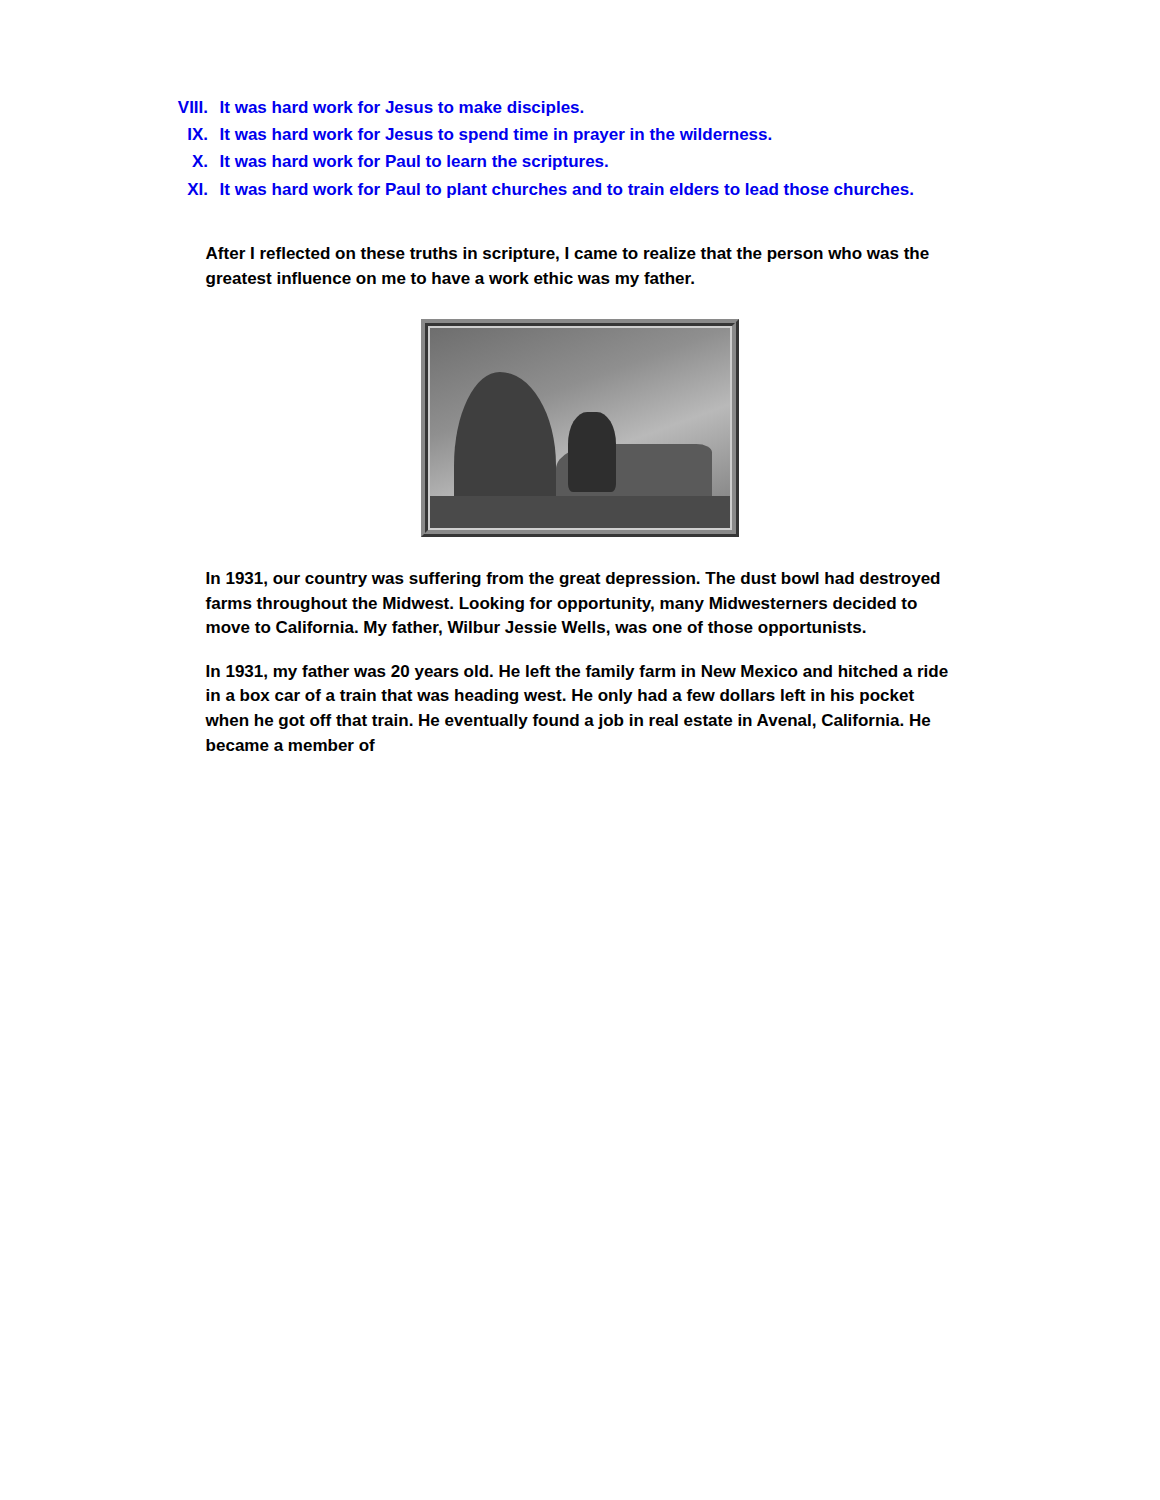It was hard work for Jesus to make disciples.
It was hard work for Jesus to spend time in prayer in the wilderness.
It was hard work for Paul to learn the scriptures.
It was hard work for Paul to plant churches and to train elders to lead those churches.
After I reflected on these truths in scripture, I came to realize that the person who was the greatest influence on me to have a work ethic was my father.
In 1931, our country was suffering from the great depression. The dust bowl had destroyed farms throughout the Midwest. Looking for opportunity, many Midwesterners decided to move to California. My father, Wilbur Jessie Wells, was one of those opportunists.
In 1931, my father was 20 years old. He left the family farm in New Mexico and hitched a ride in a box car of a train that was heading west. He only had a few dollars left in his pocket when he got off that train. He eventually found a job in real estate in Avenal, California. He became a member of